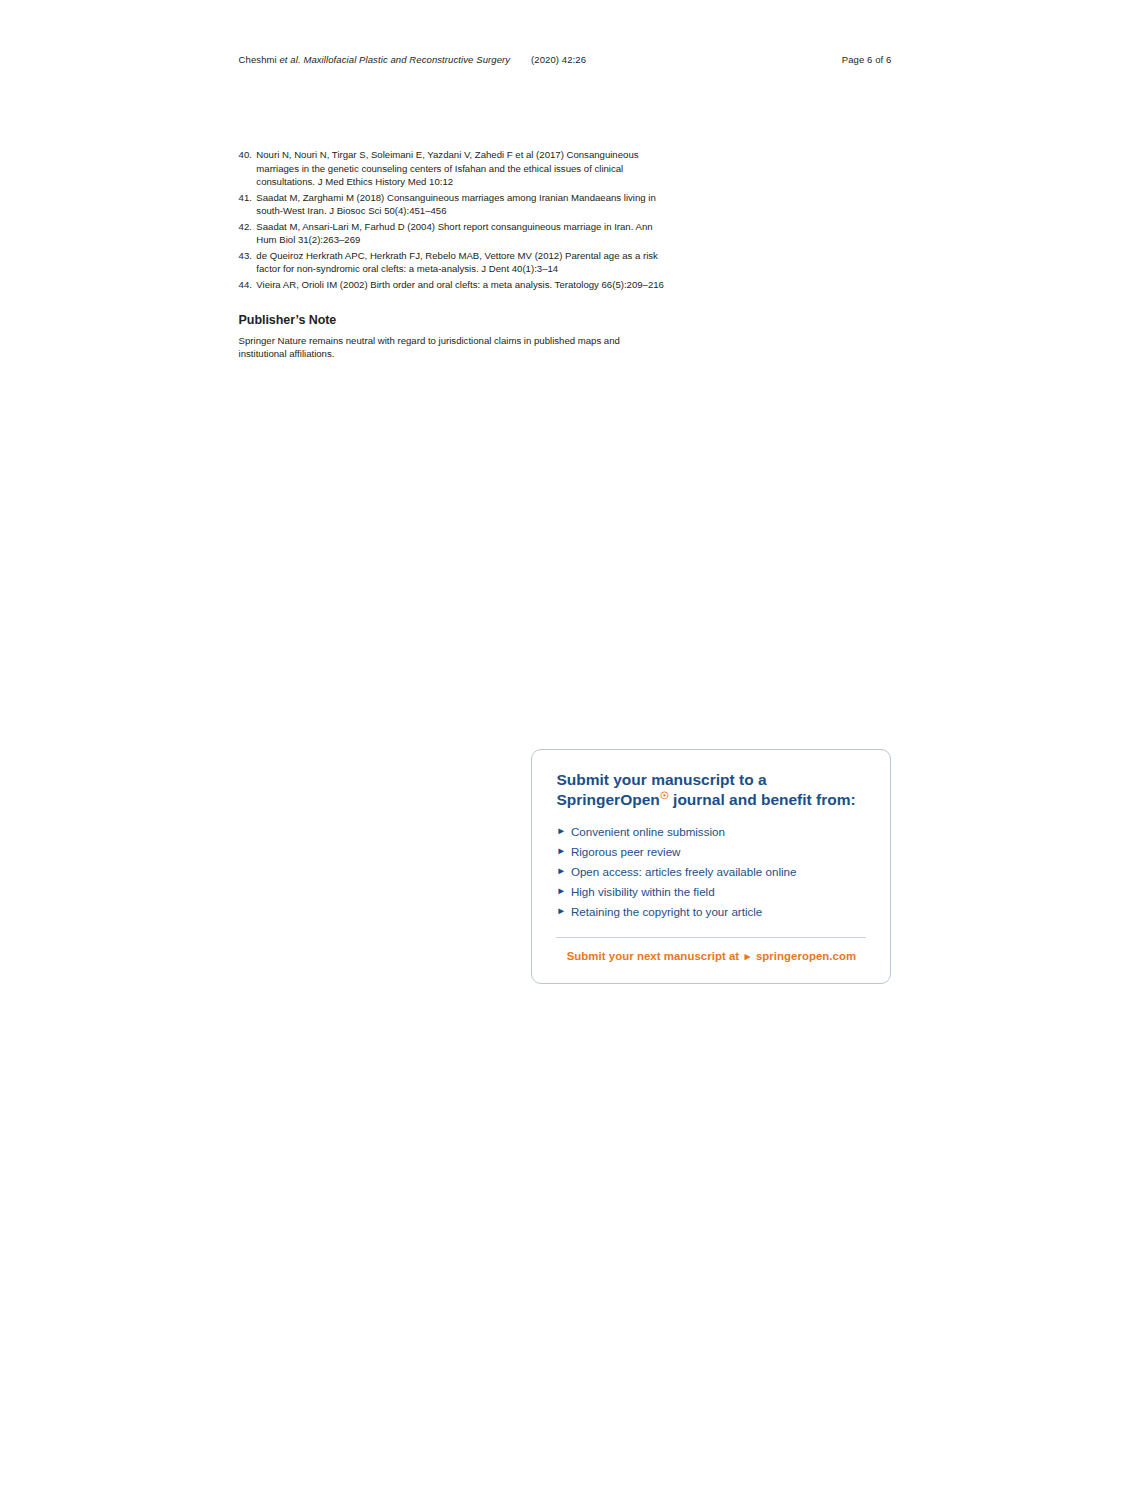Cheshmi et al. Maxillofacial Plastic and Reconstructive Surgery(2020) 42:26 Page 6 of 6
Nouri N, Nouri N, Tirgar S, Soleimani E, Yazdani V, Zahedi F et al (2017) Consanguineous marriages in the genetic counseling centers of Isfahan and the ethical issues of clinical consultations. J Med Ethics History Med 10:12
Saadat M, Zarghami M (2018) Consanguineous marriages among Iranian Mandaeans living in south-West Iran. J Biosoc Sci 50(4):451–456
Saadat M, Ansari-Lari M, Farhud D (2004) Short report consanguineous marriage in Iran. Ann Hum Biol 31(2):263–269
de Queiroz Herkrath APC, Herkrath FJ, Rebelo MAB, Vettore MV (2012) Parental age as a risk factor for non-syndromic oral clefts: a meta-analysis. J Dent 40(1):3–14
Vieira AR, Orioli IM (2002) Birth order and oral clefts: a meta analysis. Teratology 66(5):209–216
Publisher’s Note
Springer Nature remains neutral with regard to jurisdictional claims in published maps and institutional affiliations.
Submit your manuscript to a SpringerOpen☉ journal and benefit from:
Convenient online submission
Rigorous peer review
Open access: articles freely available online
High visibility within the field
Retaining the copyright to your article
Submit your next manuscript at ► springeropen.com